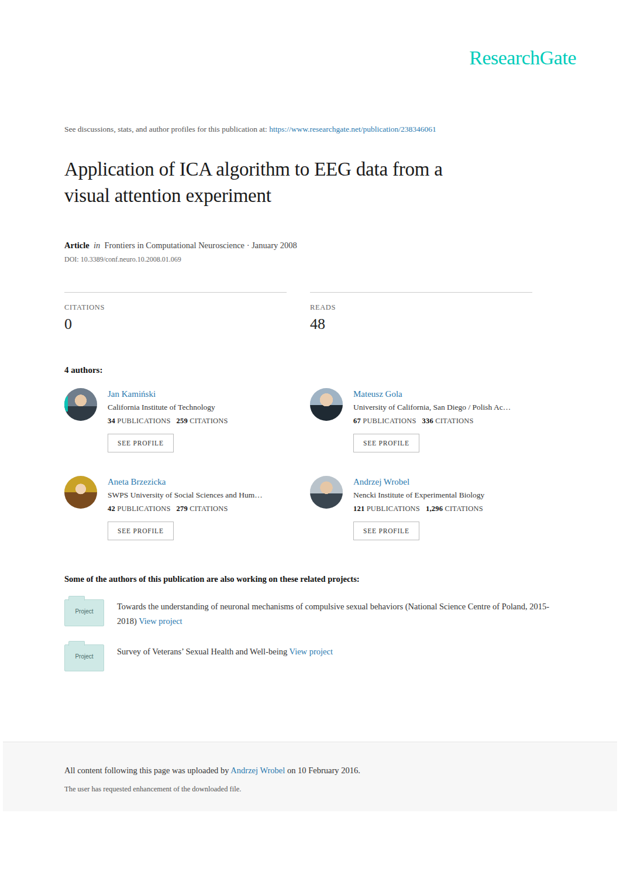ResearchGate
See discussions, stats, and author profiles for this publication at: https://www.researchgate.net/publication/238346061
Application of ICA algorithm to EEG data from a
visual attention experiment
Article in Frontiers in Computational Neuroscience · January 2008
DOI: 10.3389/conf.neuro.10.2008.01.069
Citations
0
Reads
48
4 authors:
Jan Kamiński
California Institute of Technology
34 PUBLICATIONS 259 CITATIONS
See Profile
Mateusz Gola
University of California, San Diego / Polish Ac…
67 PUBLICATIONS 336 CITATIONS
See Profile
Aneta Brzezicka
SWPS University of Social Sciences and Hum…
42 PUBLICATIONS 279 CITATIONS
See Profile
Andrzej Wrobel
Nencki Institute of Experimental Biology
121 PUBLICATIONS 1,296 CITATIONS
See Profile
Some of the authors of this publication are also working on these related projects:
Project
Towards the understanding of neuronal mechanisms of compulsive sexual behaviors (National Science Centre of Poland, 2015-2018) View project
Project
Survey of Veterans’ Sexual Health and Well-being View project
All content following this page was uploaded by Andrzej Wrobel on 10 February 2016.
The user has requested enhancement of the downloaded file.